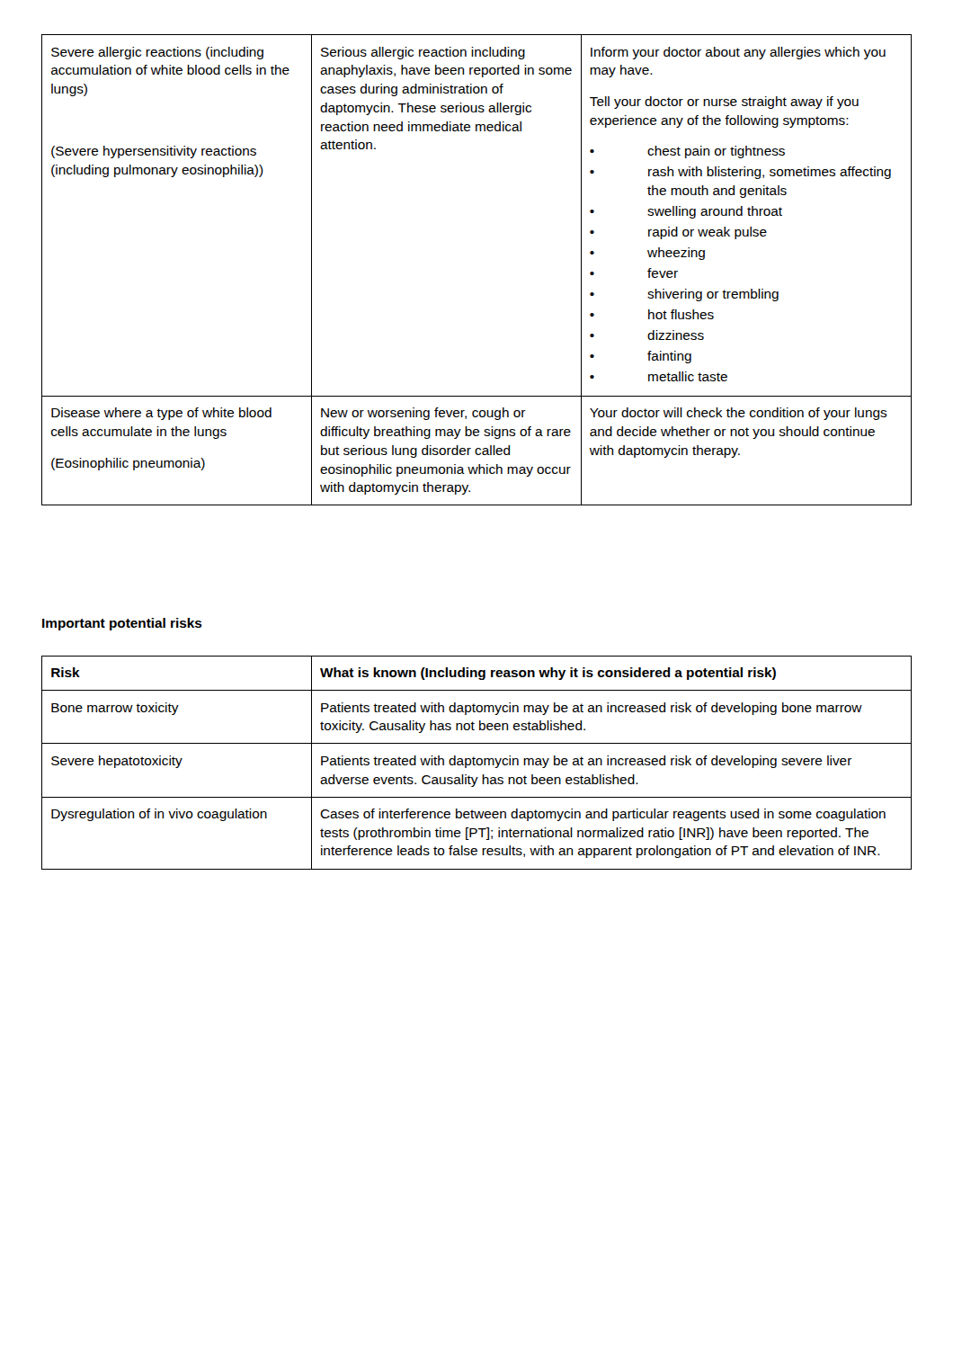| Severe allergic reactions (including accumulation of white blood cells in the lungs) (Severe hypersensitivity reactions (including pulmonary eosinophilia)) | Serious allergic reaction including anaphylaxis, have been reported in some cases during administration of daptomycin. These serious allergic reaction need immediate medical attention. | Inform your doctor about any allergies which you may have. Tell your doctor or nurse straight away if you experience any of the following symptoms: chest pain or tightness rash with blistering, sometimes affecting the mouth and genitals swelling around throat rapid or weak pulse wheezing fever shivering or trembling hot flushes dizziness fainting metallic taste |
| Disease where a type of white blood cells accumulate in the lungs (Eosinophilic pneumonia) | New or worsening fever, cough or difficulty breathing may be signs of a rare but serious lung disorder called eosinophilic pneumonia which may occur with daptomycin therapy. | Your doctor will check the condition of your lungs and decide whether or not you should continue with daptomycin therapy. |
Important potential risks
| Risk | What is known (Including reason why it is considered a potential risk) |
| --- | --- |
| Bone marrow toxicity | Patients treated with daptomycin may be at an increased risk of developing bone marrow toxicity. Causality has not been established. |
| Severe hepatotoxicity | Patients treated with daptomycin may be at an increased risk of developing severe liver adverse events. Causality has not been established. |
| Dysregulation of in vivo coagulation | Cases of interference between daptomycin and particular reagents used in some coagulation tests (prothrombin time [PT]; international normalized ratio [INR]) have been reported. The interference leads to false results, with an apparent prolongation of PT and elevation of INR. |